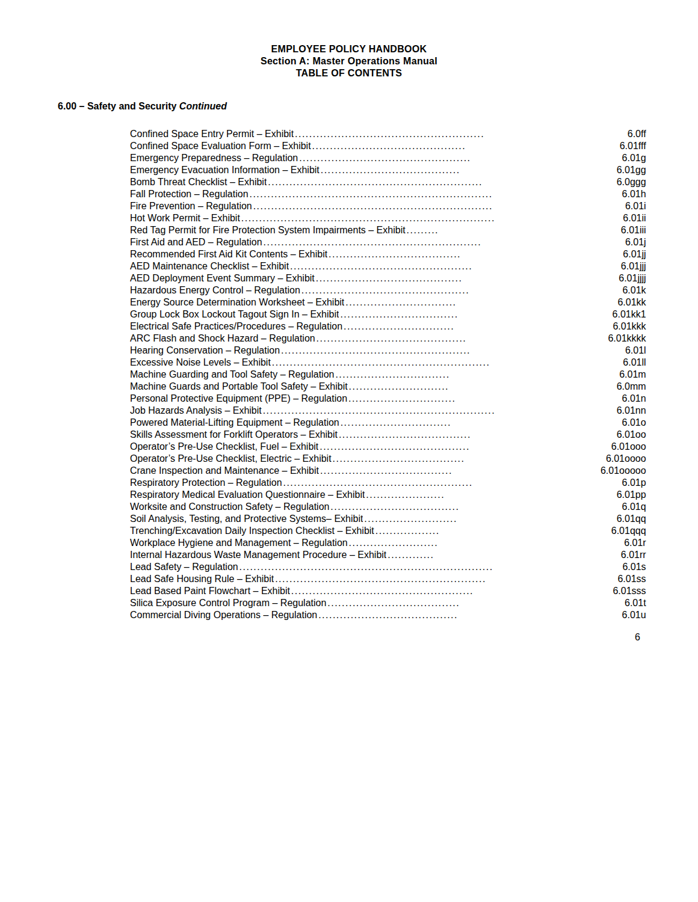EMPLOYEE POLICY HANDBOOK
Section A: Master Operations Manual
TABLE OF CONTENTS
6.00 – Safety and Security Continued
Confined Space Entry Permit – Exhibit..................................................... 6.0ff
Confined Space Evaluation Form – Exhibit........................................... 6.01fff
Emergency Preparedness – Regulation................................................ 6.01g
Emergency Evacuation Information – Exhibit....................................... 6.01gg
Bomb Threat Checklist – Exhibit............................................................ 6.0ggg
Fall Protection – Regulation.................................................................... 6.01h
Fire Prevention – Regulation................................................................... 6.01i
Hot Work Permit – Exhibit....................................................................... 6.01ii
Red Tag Permit for Fire Protection System Impairments – Exhibit......... 6.01iii
First Aid and AED – Regulation............................................................. 6.01j
Recommended First Aid Kit Contents – Exhibit..................................... 6.01jj
AED Maintenance Checklist – Exhibit................................................... 6.01jjj
AED Deployment Event Summary – Exhibit......................................... 6.01jjjj
Hazardous Energy Control – Regulation............................................... 6.01k
Energy Source Determination Worksheet – Exhibit............................... 6.01kk
Group Lock Box Lockout Tagout Sign In – Exhibit................................. 6.01kk1
Electrical Safe Practices/Procedures – Regulation............................... 6.01kkk
ARC Flash and Shock Hazard – Regulation.......................................... 6.01kkkk
Hearing Conservation – Regulation..................................................... 6.01l
Excessive Noise Levels – Exhibit............................................................. 6.01ll
Machine Guarding and Tool Safety – Regulation................................ 6.01m
Machine Guards and Portable Tool Safety – Exhibit............................ 6.0mm
Personal Protective Equipment (PPE) – Regulation.............................. 6.01n
Job Hazards Analysis – Exhibit................................................................. 6.01nn
Powered Material-Lifting Equipment – Regulation............................... 6.01o
Skills Assessment for Forklift Operators – Exhibit..................................... 6.01oo
Operator’s Pre-Use Checklist, Fuel – Exhibit.......................................... 6.01ooo
Operator’s Pre-Use Checklist, Electric – Exhibit..................................... 6.01oooo
Crane Inspection and Maintenance – Exhibit..................................... 6.01ooooo
Respiratory Protection – Regulation..................................................... 6.01p
Respiratory Medical Evaluation Questionnaire – Exhibit...................... 6.01pp
Worksite and Construction Safety – Regulation.................................... 6.01q
Soil Analysis, Testing, and Protective Systems– Exhibit.......................... 6.01qq
Trenching/Excavation Daily Inspection Checklist – Exhibit.................. 6.01qqq
Workplace Hygiene and Management – Regulation......................... 6.01r
Internal Hazardous Waste Management Procedure – Exhibit............. 6.01rr
Lead Safety – Regulation....................................................................... 6.01s
Lead Safe Housing Rule – Exhibit........................................................... 6.01ss
Lead Based Paint Flowchart – Exhibit................................................... 6.01sss
Silica Exposure Control Program – Regulation..................................... 6.01t
Commercial Diving Operations – Regulation....................................... 6.01u
6